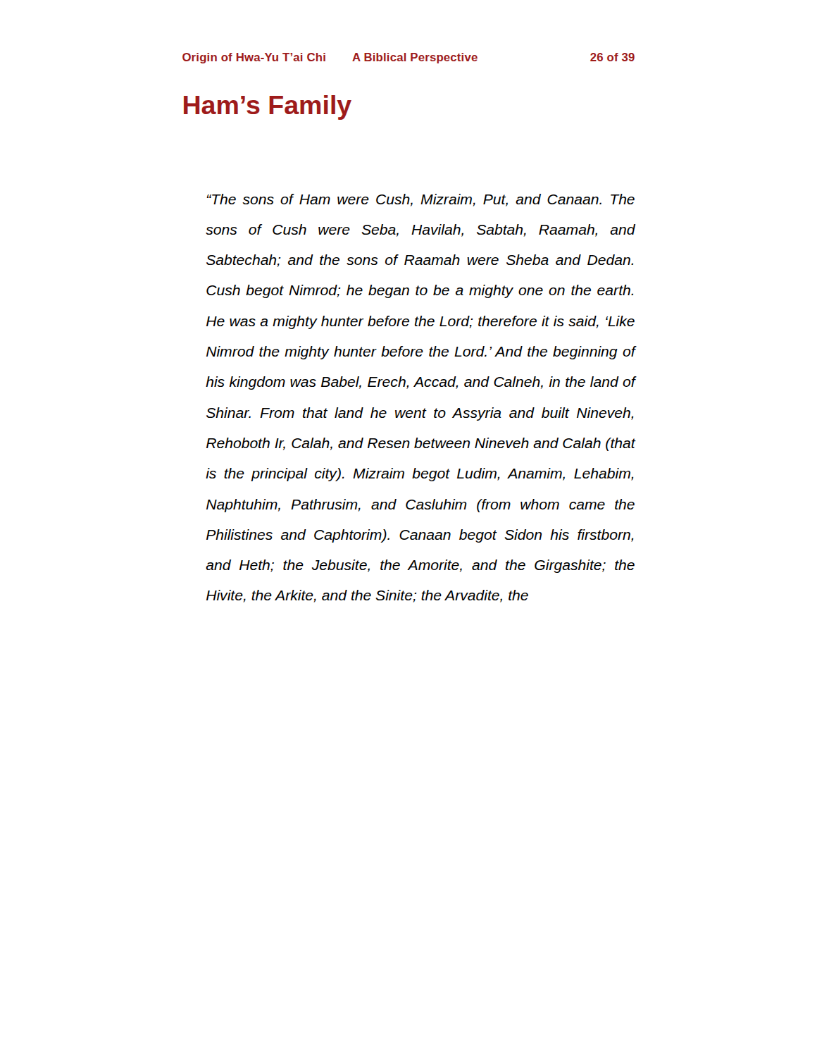Origin of Hwa-Yu T’ai Chi A Biblical Perspective 26 of 39
Ham’s Family
“The sons of Ham were Cush, Mizraim, Put, and Canaan. The sons of Cush were Seba, Havilah, Sabtah, Raamah, and Sabtechah; and the sons of Raamah were Sheba and Dedan. Cush begot Nimrod; he began to be a mighty one on the earth. He was a mighty hunter before the Lord; therefore it is said, ‘Like Nimrod the mighty hunter before the Lord.’ And the beginning of his kingdom was Babel, Erech, Accad, and Calneh, in the land of Shinar. From that land he went to Assyria and built Nineveh, Rehoboth Ir, Calah, and Resen between Nineveh and Calah (that is the principal city). Mizraim begot Ludim, Anamim, Lehabim, Naphtuhim, Pathrusim, and Casluhim (from whom came the Philistines and Caphtorim). Canaan begot Sidon his firstborn, and Heth; the Jebusite, the Amorite, and the Girgashite; the Hivite, the Arkite, and the Sinite; the Arvadite, the